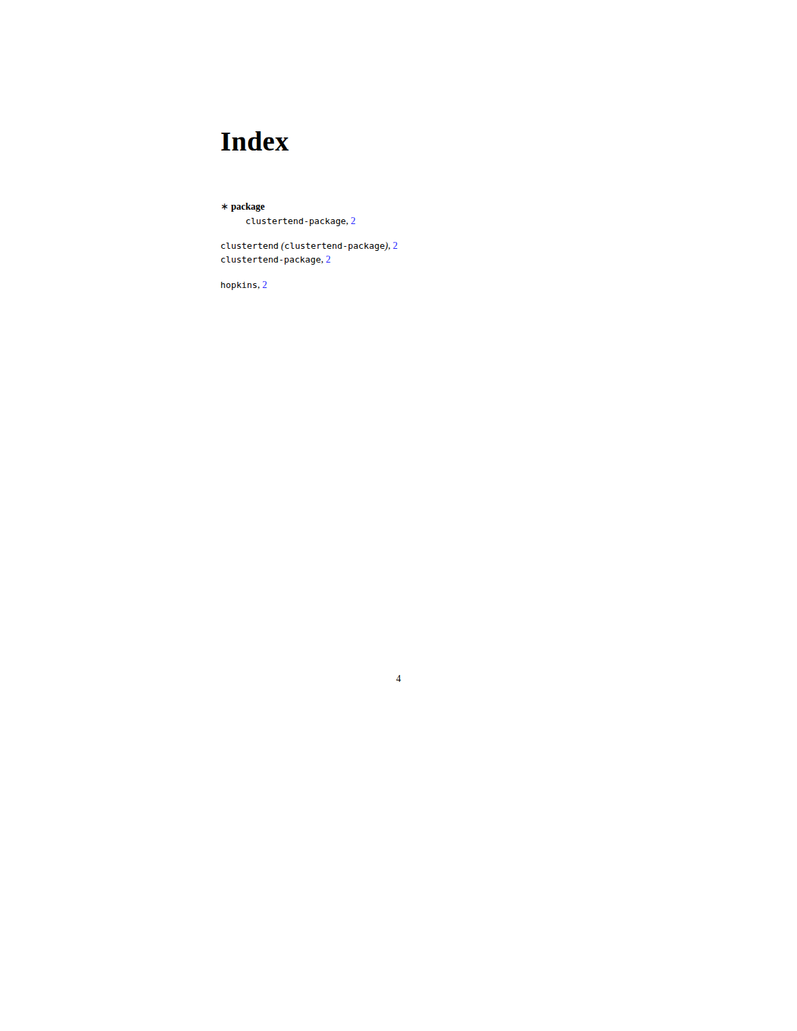Index
∗ package
clustertend-package, 2
clustertend (clustertend-package), 2
clustertend-package, 2
hopkins, 2
4